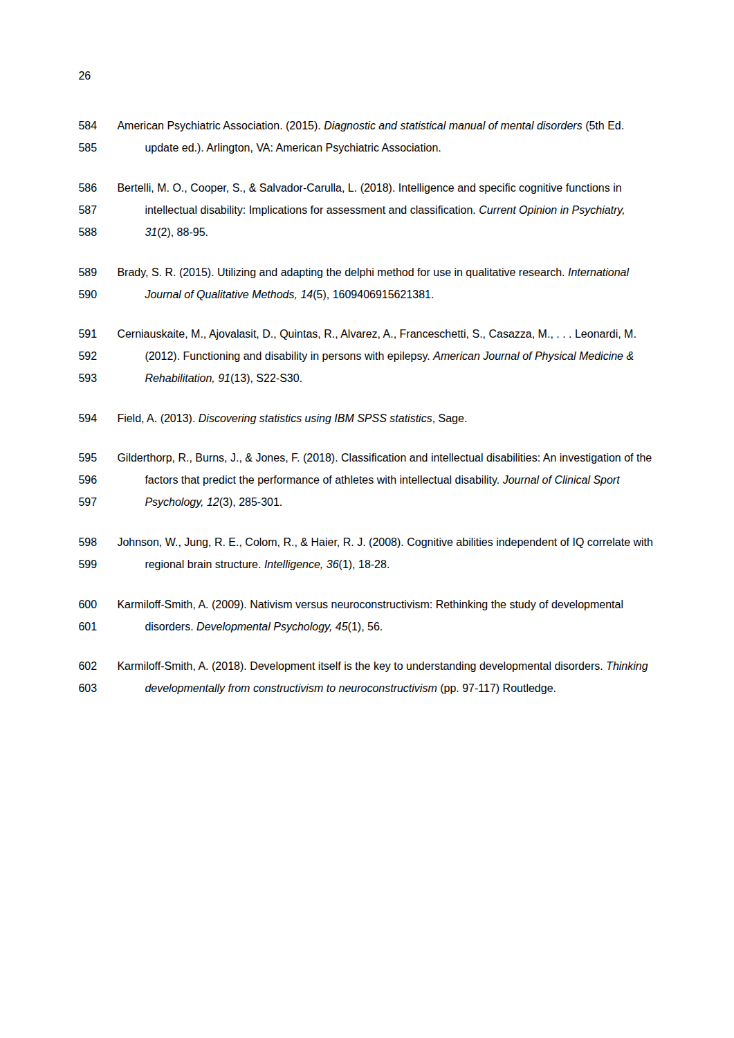26
584585
American Psychiatric Association. (2015). Diagnostic and statistical manual of mental disorders (5th Ed. update ed.). Arlington, VA: American Psychiatric Association.
586587588
Bertelli, M. O., Cooper, S., & Salvador-Carulla, L. (2018). Intelligence and specific cognitive functions in intellectual disability: Implications for assessment and classification. Current Opinion in Psychiatry, 31(2), 88-95.
589590
Brady, S. R. (2015). Utilizing and adapting the delphi method for use in qualitative research. International Journal of Qualitative Methods, 14(5), 1609406915621381.
591592593
Cerniauskaite, M., Ajovalasit, D., Quintas, R., Alvarez, A., Franceschetti, S., Casazza, M., . . . Leonardi, M. (2012). Functioning and disability in persons with epilepsy. American Journal of Physical Medicine & Rehabilitation, 91(13), S22-S30.
594
Field, A. (2013). Discovering statistics using IBM SPSS statistics, Sage.
595596597
Gilderthorp, R., Burns, J., & Jones, F. (2018). Classification and intellectual disabilities: An investigation of the factors that predict the performance of athletes with intellectual disability. Journal of Clinical Sport Psychology, 12(3), 285-301.
598599
Johnson, W., Jung, R. E., Colom, R., & Haier, R. J. (2008). Cognitive abilities independent of IQ correlate with regional brain structure. Intelligence, 36(1), 18-28.
600601
Karmiloff-Smith, A. (2009). Nativism versus neuroconstructivism: Rethinking the study of developmental disorders. Developmental Psychology, 45(1), 56.
602603
Karmiloff-Smith, A. (2018). Development itself is the key to understanding developmental disorders. Thinking developmentally from constructivism to neuroconstructivism (pp. 97-117) Routledge.